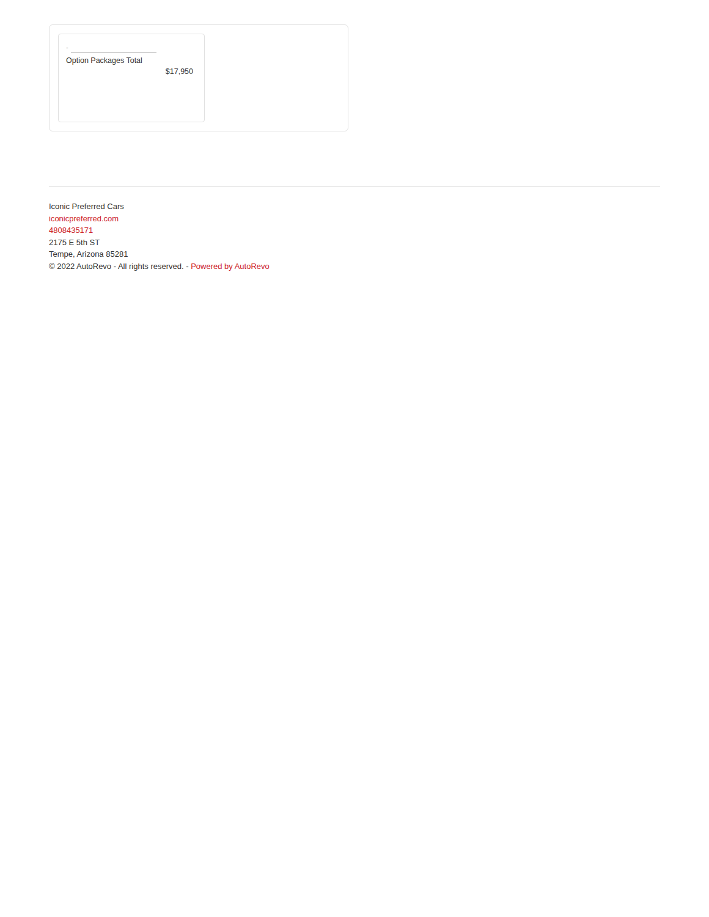-
Option Packages Total
$17,950
Iconic Preferred Cars
iconicpreferred.com
4808435171
2175 E 5th ST
Tempe, Arizona 85281
© 2022 AutoRevo - All rights reserved. - Powered by AutoRevo